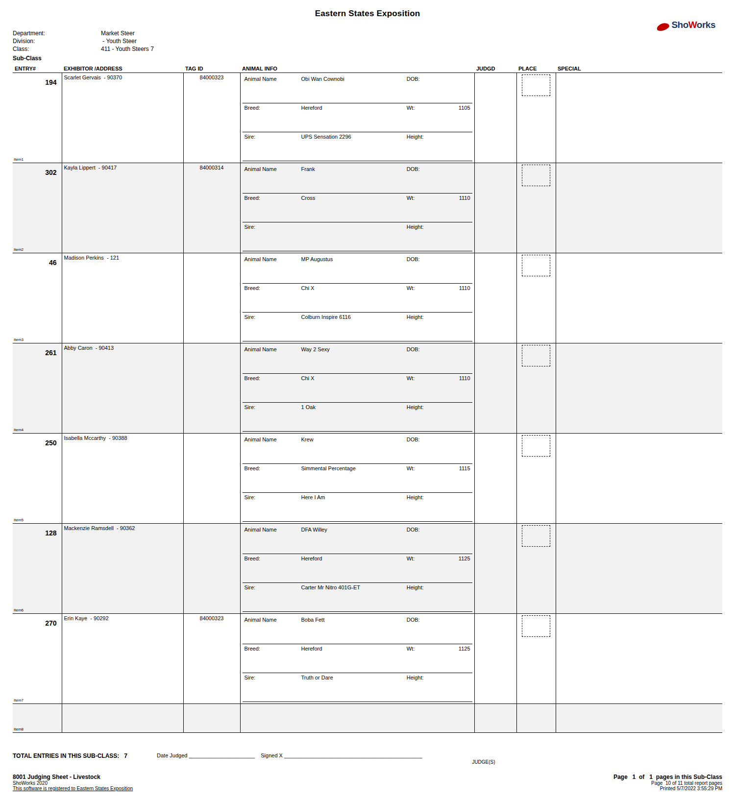ShoWorks
Eastern States Exposition
| Department: | Market Steer |
| Division: | - Youth Steer |
| Class: | 411 - Youth Steers 7 |
Sub-Class
| ENTRY# | EXHIBITOR /ADDRESS | TAG ID | ANIMAL INFO | JUDGD | PLACE | SPECIAL |
| --- | --- | --- | --- | --- | --- | --- |
| 194 Item1 | Scarlet Gervais - 90370 | 84000323 | / Animal Name / Obi Wan Cownobi / DOB: / / / Breed: / Hereford / Wt: / 1105 / / Sire: / UPS Sensation 2296 / Height: / / | | | |
| 302 Item2 | Kayla Lippert - 90417 | 84000314 | / Animal Name / Frank / DOB: / / / Breed: / Cross / Wt: / 1110 / / Sire: / / Height: / / | | | |
| 46 Item3 | Madison Perkins - 121 | | / Animal Name / MP Augustus / DOB: / / / Breed: / Chi X / Wt: / 1110 / / Sire: / Colburn Inspire 6116 / Height: / / | | | |
| 261 Item4 | Abby Caron - 90413 | | / Animal Name / Way 2 Sexy / DOB: / / / Breed: / Chi X / Wt: / 1110 / / Sire: / 1 Oak / Height: / / | | | |
| 250 Item5 | Isabella Mccarthy - 90388 | | / Animal Name / Krew / DOB: / / / Breed: / Simmental Percentage / Wt: / 1115 / / Sire: / Here I Am / Height: / / | | | |
| 128 Item6 | Mackenzie Ramsdell - 90362 | | / Animal Name / DFA Willey / DOB: / / / Breed: / Hereford / Wt: / 1125 / / Sire: / Carter Mr Nitro 401G-ET / Height: / / | | | |
| 270 Item7 | Erin Kaye - 90292 | 84000323 | / Animal Name / Boba Fett / DOB: / / / Breed: / Hereford / Wt: / 1125 / / Sire: / Truth or Dare / Height: / / | | | |
| Item8 | | | | | | |
TOTAL ENTRIES IN THIS SUB-CLASS: 7
Date Judged ______________________ Signed X ______________________________________________
JUDGE(S)
8001 Judging Sheet - Livestock
ShoWorks 2020
This software is registered to Eastern States Exposition
Page 1 of 1 pages in this Sub-Class
Page 10 of 11 total report pages
Printed 5/7/2022 3:55:29 PM